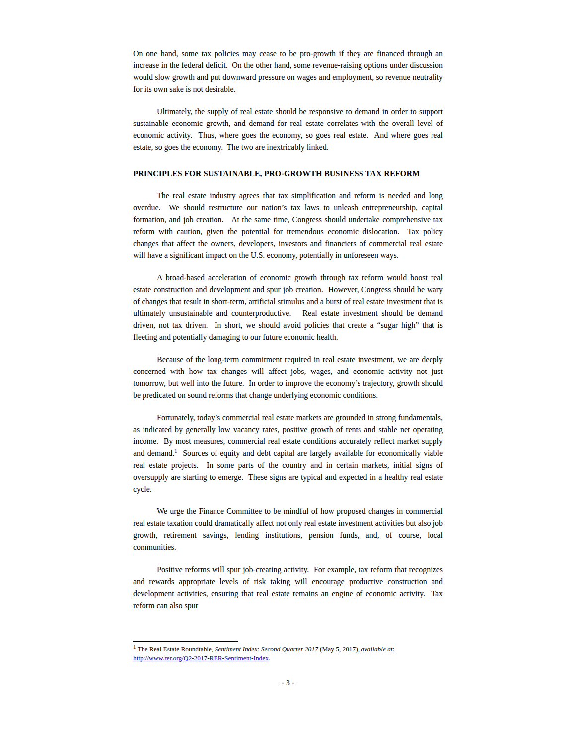On one hand, some tax policies may cease to be pro-growth if they are financed through an increase in the federal deficit. On the other hand, some revenue-raising options under discussion would slow growth and put downward pressure on wages and employment, so revenue neutrality for its own sake is not desirable.
Ultimately, the supply of real estate should be responsive to demand in order to support sustainable economic growth, and demand for real estate correlates with the overall level of economic activity. Thus, where goes the economy, so goes real estate. And where goes real estate, so goes the economy. The two are inextricably linked.
PRINCIPLES FOR SUSTAINABLE, PRO-GROWTH BUSINESS TAX REFORM
The real estate industry agrees that tax simplification and reform is needed and long overdue. We should restructure our nation’s tax laws to unleash entrepreneurship, capital formation, and job creation. At the same time, Congress should undertake comprehensive tax reform with caution, given the potential for tremendous economic dislocation. Tax policy changes that affect the owners, developers, investors and financiers of commercial real estate will have a significant impact on the U.S. economy, potentially in unforeseen ways.
A broad-based acceleration of economic growth through tax reform would boost real estate construction and development and spur job creation. However, Congress should be wary of changes that result in short-term, artificial stimulus and a burst of real estate investment that is ultimately unsustainable and counterproductive. Real estate investment should be demand driven, not tax driven. In short, we should avoid policies that create a “sugar high” that is fleeting and potentially damaging to our future economic health.
Because of the long-term commitment required in real estate investment, we are deeply concerned with how tax changes will affect jobs, wages, and economic activity not just tomorrow, but well into the future. In order to improve the economy’s trajectory, growth should be predicated on sound reforms that change underlying economic conditions.
Fortunately, today’s commercial real estate markets are grounded in strong fundamentals, as indicated by generally low vacancy rates, positive growth of rents and stable net operating income. By most measures, commercial real estate conditions accurately reflect market supply and demand.1 Sources of equity and debt capital are largely available for economically viable real estate projects. In some parts of the country and in certain markets, initial signs of oversupply are starting to emerge. These signs are typical and expected in a healthy real estate cycle.
We urge the Finance Committee to be mindful of how proposed changes in commercial real estate taxation could dramatically affect not only real estate investment activities but also job growth, retirement savings, lending institutions, pension funds, and, of course, local communities.
Positive reforms will spur job-creating activity. For example, tax reform that recognizes and rewards appropriate levels of risk taking will encourage productive construction and development activities, ensuring that real estate remains an engine of economic activity. Tax reform can also spur
1 The Real Estate Roundtable, Sentiment Index: Second Quarter 2017 (May 5, 2017), available at: http://www.rer.org/Q2-2017-RER-Sentiment-Index.
- 3 -